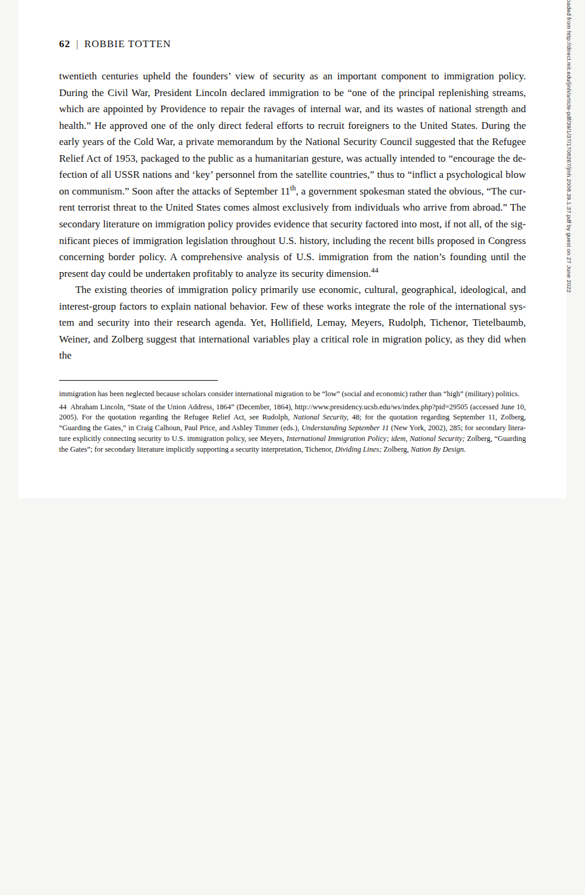Downloaded from http://direct.mit.edu/jinh/article-pdf/39/1/37/1708267/jinh.2008.39.1.37.pdf by guest on 27 June 2022
62|ROBBIE TOTTEN
twentieth centuries upheld the founders’ view of security as an important component to immigration policy. During the Civil War, President Lincoln declared immigration to be “one of the principal replenishing streams, which are appointed by Providence to repair the ravages of internal war, and its wastes of national strength and health.” He approved one of the only direct federal efforts to recruit foreigners to the United States. During the early years of the Cold War, a private memorandum by the National Security Council suggested that the Refugee Relief Act of 1953, packaged to the public as a humanitarian gesture, was actually intended to “encourage the defection of all USSR nations and ‘key’ personnel from the satellite countries,” thus to “inflict a psychological blow on communism.” Soon after the attacks of September 11th, a government spokesman stated the obvious, “The current terrorist threat to the United States comes almost exclusively from individuals who arrive from abroad.” The secondary literature on immigration policy provides evidence that security factored into most, if not all, of the significant pieces of immigration legislation throughout U.S. history, including the recent bills proposed in Congress concerning border policy. A comprehensive analysis of U.S. immigration from the nation’s founding until the present day could be undertaken profitably to analyze its security dimension.44
The existing theories of immigration policy primarily use economic, cultural, geographical, ideological, and interest-group factors to explain national behavior. Few of these works integrate the role of the international system and security into their research agenda. Yet, Hollifield, Lemay, Meyers, Rudolph, Tichenor, Tietelbaumb, Weiner, and Zolberg suggest that international variables play a critical role in migration policy, as they did when the
immigration has been neglected because scholars consider international migration to be “low” (social and economic) rather than “high” (military) politics.
44 Abraham Lincoln, “State of the Union Address, 1864” (December, 1864), http://www.presidency.ucsb.edu/ws/index.php?pid=29505 (accessed June 10, 2005). For the quotation regarding the Refugee Relief Act, see Rudolph, National Security, 48; for the quotation regarding September 11, Zolberg, “Guarding the Gates,” in Craig Calhoun, Paul Price, and Ashley Timmer (eds.), Understanding September 11 (New York, 2002), 285; for secondary literature explicitly connecting security to U.S. immigration policy, see Meyers, International Immigration Policy; idem, National Security; Zolberg, “Guarding the Gates”; for secondary literature implicitly supporting a security interpretation, Tichenor, Dividing Lines; Zolberg, Nation By Design.